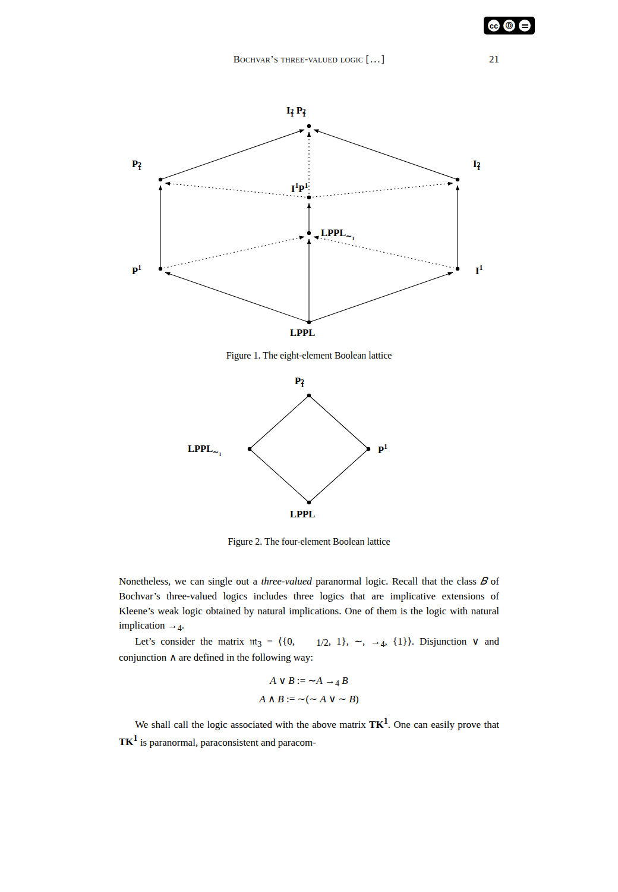cc Ⓓ
Bochvar’s three-valued logic [ . . . ] 21
I12 P12 P12 I12 I1P1 LPPL∼1 P1 I1 LPPL
Figure 1. The eight-element Boolean lattice
P12 LPPL∼1 P1 LPPL
Figure 2. The four-element Boolean lattice
Nonetheless, we can single out a three-valued paranormal logic. Recall that the class 𝐵 of Bochvar’s three-valued logics includes three logics that are implicative extensions of Kleene’s weak logic obtained by natural implications. One of them is the logic with natural implication →4.
Let’s consider the matrix 𝔪3 = ⟨{0, 1/2, 1}, ∼, →4, {1}⟩. Disjunction ∨ and conjunction ∧ are defined in the following way:
A ∨ B := ∼A →4 B
A ∧ B := ∼(∼ A ∨ ∼ B)
We shall call the logic associated with the above matrix TK1. One can easily prove that TK1 is paranormal, paraconsistent and paracom-